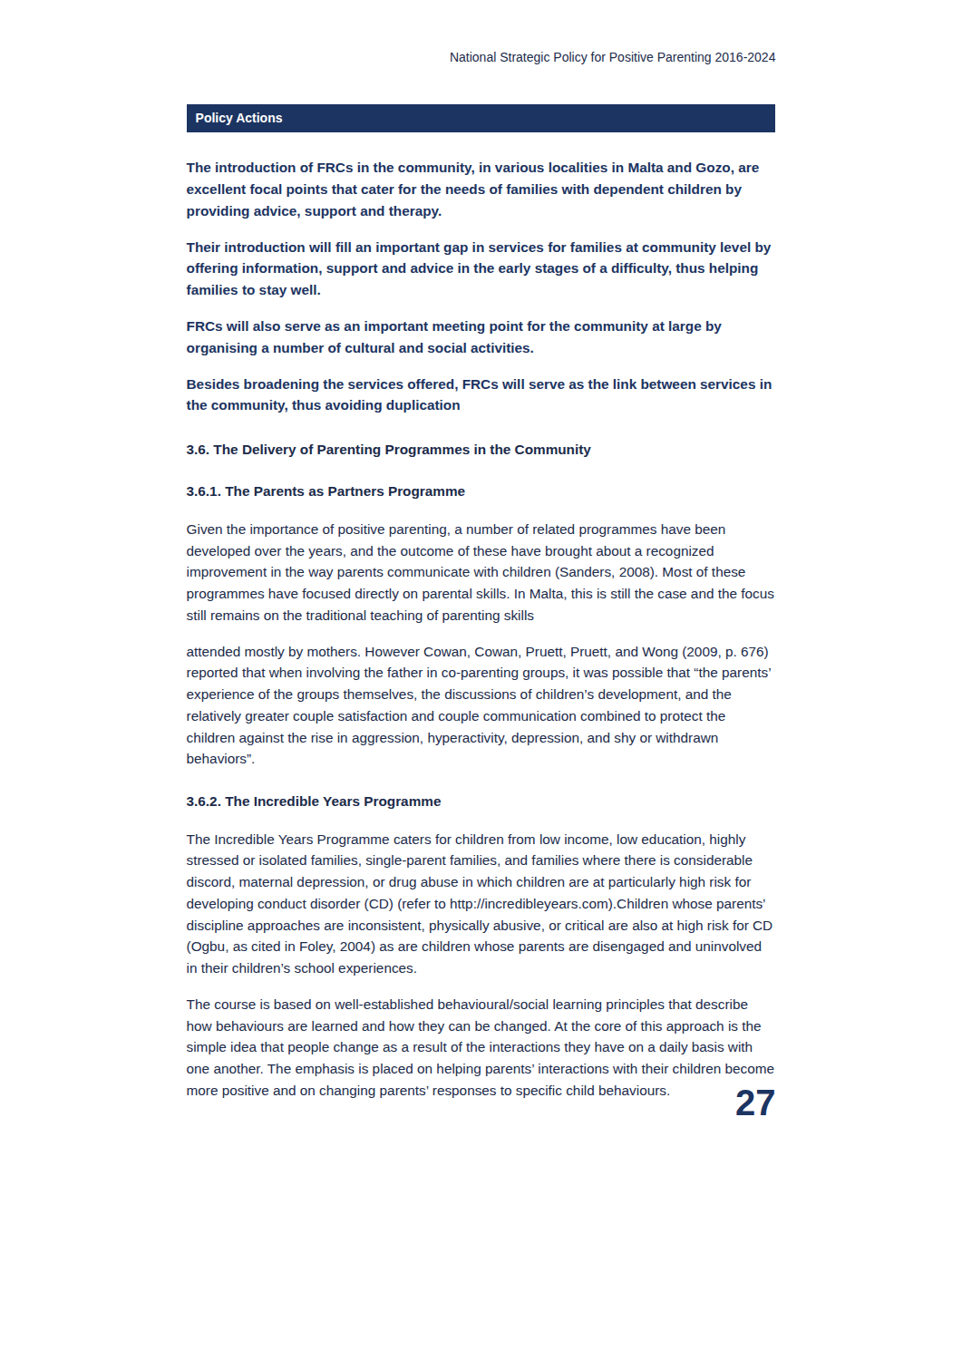National Strategic Policy for Positive Parenting 2016-2024
Policy Actions
The introduction of FRCs in the community, in various localities in Malta and Gozo, are excellent focal points that cater for the needs of families with dependent children by providing advice, support and therapy.
Their introduction will fill an important gap in services for families at community level by offering information, support and advice in the early stages of a difficulty, thus helping families to stay well.
FRCs will also serve as an important meeting point for the community at large by organising a number of cultural and social activities.
Besides broadening the services offered, FRCs will serve as the link between services in the community, thus avoiding duplication
3.6. The Delivery of Parenting Programmes in the Community
3.6.1. The Parents as Partners Programme
Given the importance of positive parenting, a number of related programmes have been developed over the years, and the outcome of these have brought about a recognized improvement in the way parents communicate with children (Sanders, 2008). Most of these programmes have focused directly on parental skills. In Malta, this is still the case and the focus still remains on the traditional teaching of parenting skills
attended mostly by mothers. However Cowan, Cowan, Pruett, Pruett, and Wong (2009, p. 676) reported that when involving the father in co-parenting groups, it was possible that “the parents’ experience of the groups themselves, the discussions of children’s development, and the relatively greater couple satisfaction and couple communication combined to protect the children against the rise in aggression, hyperactivity, depression, and shy or withdrawn behaviors”.
3.6.2. The Incredible Years Programme
The Incredible Years Programme caters for children from low income, low education, highly stressed or isolated families, single-parent families, and families where there is considerable discord, maternal depression, or drug abuse in which children are at particularly high risk for developing conduct disorder (CD) (refer to http://incredibleyears.com).Children whose parents’ discipline approaches are inconsistent, physically abusive, or critical are also at high risk for CD (Ogbu, as cited in Foley, 2004) as are children whose parents are disengaged and uninvolved in their children’s school experiences.
The course is based on well-established behavioural/social learning principles that describe how behaviours are learned and how they can be changed. At the core of this approach is the simple idea that people change as a result of the interactions they have on a daily basis with one another. The emphasis is placed on helping parents’ interactions with their children become more positive and on changing parents’ responses to specific child behaviours.
27